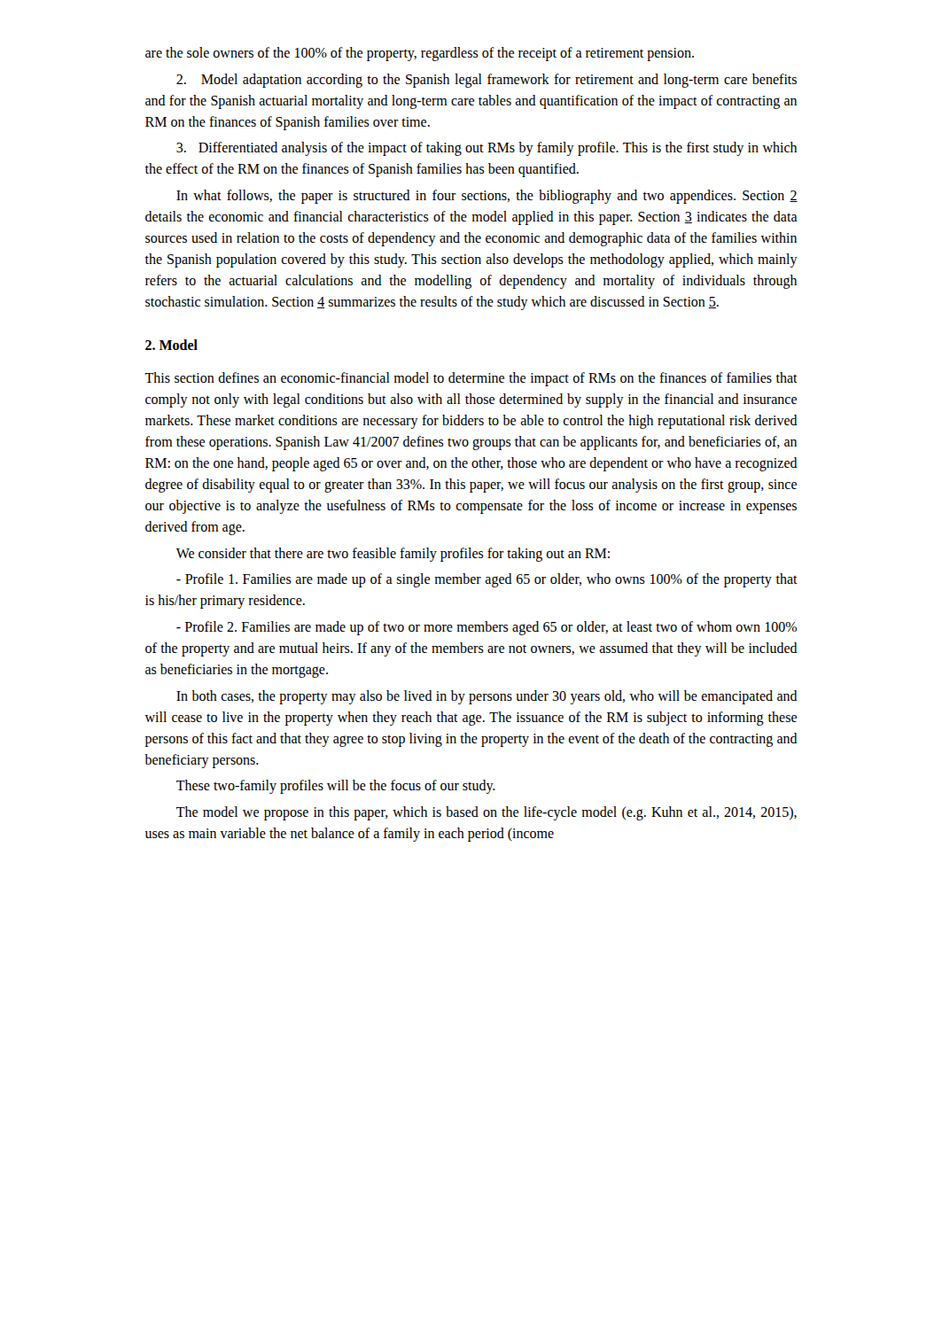are the sole owners of the 100% of the property, regardless of the receipt of a retirement pension.
2. Model adaptation according to the Spanish legal framework for retirement and long-term care benefits and for the Spanish actuarial mortality and long-term care tables and quantification of the impact of contracting an RM on the finances of Spanish families over time.
3. Differentiated analysis of the impact of taking out RMs by family profile. This is the first study in which the effect of the RM on the finances of Spanish families has been quantified.
In what follows, the paper is structured in four sections, the bibliography and two appendices. Section 2 details the economic and financial characteristics of the model applied in this paper. Section 3 indicates the data sources used in relation to the costs of dependency and the economic and demographic data of the families within the Spanish population covered by this study. This section also develops the methodology applied, which mainly refers to the actuarial calculations and the modelling of dependency and mortality of individuals through stochastic simulation. Section 4 summarizes the results of the study which are discussed in Section 5.
2. Model
This section defines an economic-financial model to determine the impact of RMs on the finances of families that comply not only with legal conditions but also with all those determined by supply in the financial and insurance markets. These market conditions are necessary for bidders to be able to control the high reputational risk derived from these operations. Spanish Law 41/2007 defines two groups that can be applicants for, and beneficiaries of, an RM: on the one hand, people aged 65 or over and, on the other, those who are dependent or who have a recognized degree of disability equal to or greater than 33%. In this paper, we will focus our analysis on the first group, since our objective is to analyze the usefulness of RMs to compensate for the loss of income or increase in expenses derived from age.
We consider that there are two feasible family profiles for taking out an RM:
- Profile 1. Families are made up of a single member aged 65 or older, who owns 100% of the property that is his/her primary residence.
- Profile 2. Families are made up of two or more members aged 65 or older, at least two of whom own 100% of the property and are mutual heirs. If any of the members are not owners, we assumed that they will be included as beneficiaries in the mortgage.
In both cases, the property may also be lived in by persons under 30 years old, who will be emancipated and will cease to live in the property when they reach that age. The issuance of the RM is subject to informing these persons of this fact and that they agree to stop living in the property in the event of the death of the contracting and beneficiary persons.
These two-family profiles will be the focus of our study.
The model we propose in this paper, which is based on the life-cycle model (e.g. Kuhn et al., 2014, 2015), uses as main variable the net balance of a family in each period (income